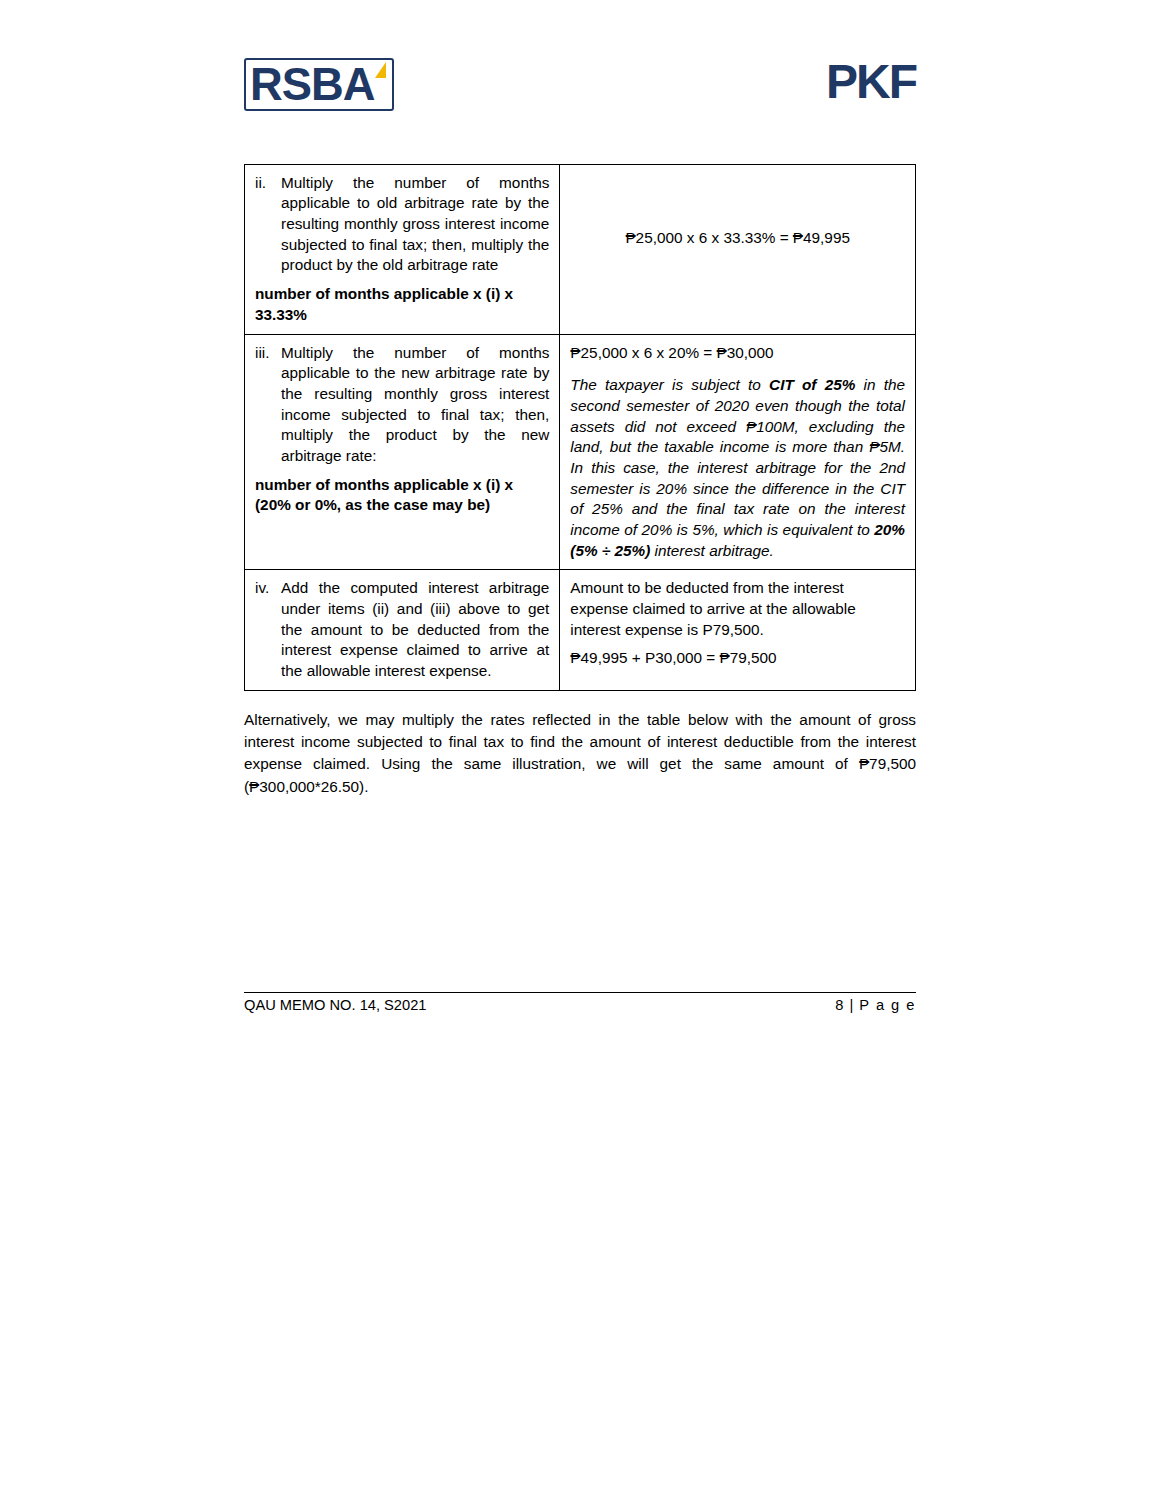RSBA
PKF
| ii. Multiply the number of months applicable to old arbitrage rate by the resulting monthly gross interest income subjected to final tax; then, multiply the product by the old arbitrage rate number of months applicable x (i) x 33.33% | ₱25,000 x 6 x 33.33% = ₱49,995 |
| iii. Multiply the number of months applicable to the new arbitrage rate by the resulting monthly gross interest income subjected to final tax; then, multiply the product by the new arbitrage rate: number of months applicable x (i) x (20% or 0%, as the case may be) | ₱25,000 x 6 x 20% = ₱30,000 The taxpayer is subject to CIT of 25% in the second semester of 2020 even though the total assets did not exceed ₱100M, excluding the land, but the taxable income is more than ₱5M. In this case, the interest arbitrage for the 2nd semester is 20% since the difference in the CIT of 25% and the final tax rate on the interest income of 20% is 5%, which is equivalent to 20% (5% ÷ 25%) interest arbitrage. |
| iv. Add the computed interest arbitrage under items (ii) and (iii) above to get the amount to be deducted from the interest expense claimed to arrive at the allowable interest expense. | Amount to be deducted from the interest expense claimed to arrive at the allowable interest expense is P79,500. ₱49,995 + P30,000 = ₱79,500 |
Alternatively, we may multiply the rates reflected in the table below with the amount of gross interest income subjected to final tax to find the amount of interest deductible from the interest expense claimed. Using the same illustration, we will get the same amount of ₱79,500 (₱300,000*26.50).
QAU MEMO NO. 14, S2021
8 | P a g e